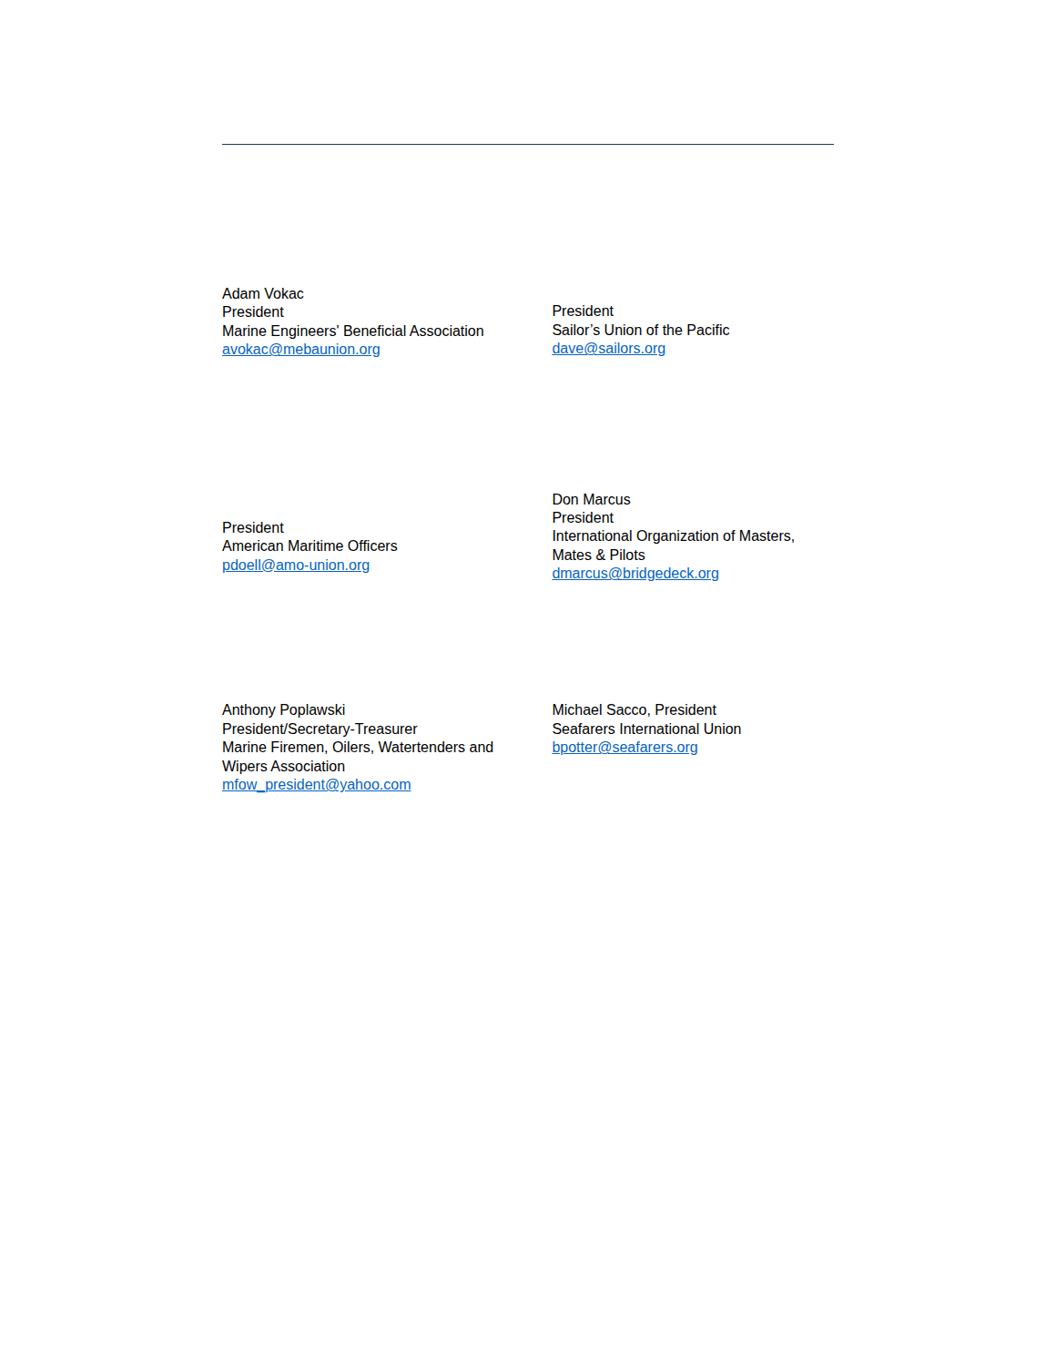Adam Vokac President
Marine Engineers' Beneficial Association
avokac@mebaunion.org
President
Sailor’s Union of the Pacific
dave@sailors.org
President
American Maritime Officers
pdoell@amo-union.org
Don Marcus President
International Organization of Masters, Mates & Pilots
dmarcus@bridgedeck.org
Anthony Poplawski President/Secretary-Treasurer
Marine Firemen, Oilers, Watertenders and Wipers Association
mfow_president@yahoo.com
Michael Sacco, President Seafarers International Union
bpotter@seafarers.org